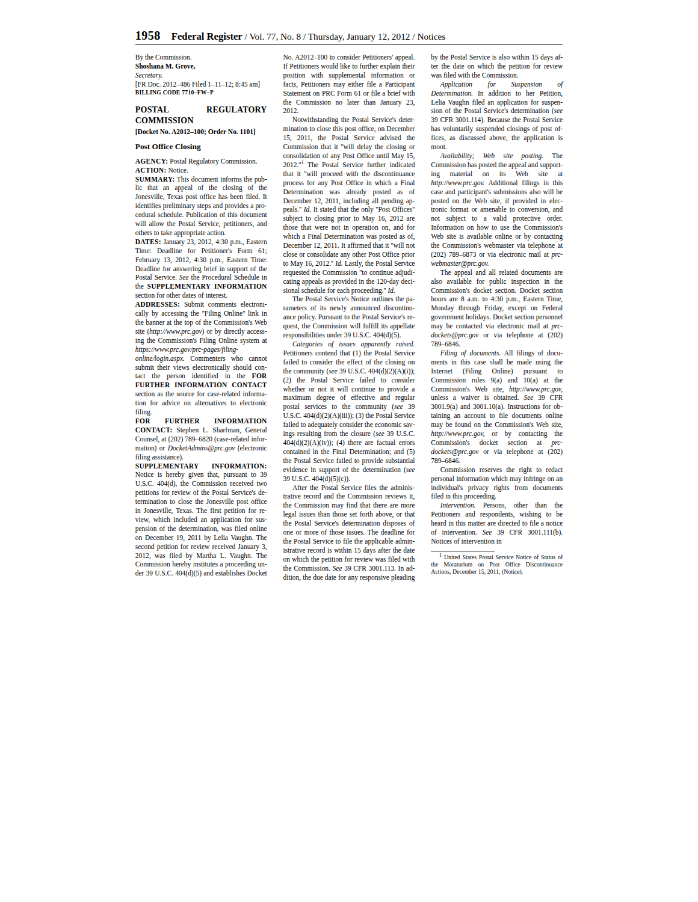1958
Federal Register / Vol. 77, No. 8 / Thursday, January 12, 2012 / Notices
By the Commission.
Shoshana M. Grove,
Secretary.
[FR Doc. 2012–486 Filed 1–11–12; 8:45 am]
BILLING CODE 7710–FW–P
POSTAL REGULATORY COMMISSION
[Docket No. A2012–100; Order No. 1101]
Post Office Closing
AGENCY: Postal Regulatory Commission.
ACTION: Notice.
SUMMARY: This document informs the public that an appeal of the closing of the Jonesville, Texas post office has been filed. It identifies preliminary steps and provides a procedural schedule. Publication of this document will allow the Postal Service, petitioners, and others to take appropriate action.
DATES: January 23, 2012, 4:30 p.m., Eastern Time: Deadline for Petitioner's Form 61; February 13, 2012, 4:30 p.m., Eastern Time: Deadline for answering brief in support of the Postal Service. See the Procedural Schedule in the SUPPLEMENTARY INFORMATION section for other dates of interest.
ADDRESSES: Submit comments electronically by accessing the ''Filing Online'' link in the banner at the top of the Commission's Web site (http://www.prc.gov) or by directly accessing the Commission's Filing Online system at https://www.prc.gov/prc-pages/filing-online/login.aspx. Commenters who cannot submit their views electronically should contact the person identified in the FOR FURTHER INFORMATION CONTACT section as the source for case-related information for advice on alternatives to electronic filing.
FOR FURTHER INFORMATION CONTACT: Stephen L. Sharfman, General Counsel, at (202) 789–6820 (case-related information) or DocketAdmins@prc.gov (electronic filing assistance).
SUPPLEMENTARY INFORMATION: Notice is hereby given that, pursuant to 39 U.S.C. 404(d), the Commission received two petitions for review of the Postal Service's determination to close the Jonesville post office in Jonesville, Texas. The first petition for review, which included an application for suspension of the determination, was filed online on December 19, 2011 by Lelia Vaughn. The second petition for review received January 3, 2012, was filed by Martha L. Vaughn. The Commission hereby institutes a proceeding under 39 U.S.C. 404(d)(5) and establishes Docket No. A2012–100 to consider Petitioners' appeal. If Petitioners would like to further explain their position with supplemental information or facts, Petitioners may either file a Participant Statement on PRC Form 61 or file a brief with the Commission no later than January 23, 2012.
Notwithstanding the Postal Service's determination to close this post office, on December 15, 2011, the Postal Service advised the Commission that it ''will delay the closing or consolidation of any Post Office until May 15, 2012.''1 The Postal Service further indicated that it ''will proceed with the discontinuance process for any Post Office in which a Final Determination was already posted as of December 12, 2011, including all pending appeals.'' Id. It stated that the only ''Post Offices'' subject to closing prior to May 16, 2012 are those that were not in operation on, and for which a Final Determination was posted as of, December 12, 2011. It affirmed that it ''will not close or consolidate any other Post Office prior to May 16, 2012.'' Id. Lastly, the Postal Service requested the Commission ''to continue adjudicating appeals as provided in the 120-day decisional schedule for each proceeding.'' Id.
The Postal Service's Notice outlines the parameters of its newly announced discontinuance policy. Pursuant to the Postal Service's request, the Commission will fulfill its appellate responsibilities under 39 U.S.C. 404(d)(5).
Categories of issues apparently raised. Petitioners contend that (1) the Postal Service failed to consider the effect of the closing on the community (see 39 U.S.C. 404(d)(2)(A)(i)); (2) the Postal Service failed to consider whether or not it will continue to provide a maximum degree of effective and regular postal services to the community (see 39 U.S.C. 404(d)(2)(A)(iii)); (3) the Postal Service failed to adequately consider the economic savings resulting from the closure (see 39 U.S.C. 404(d)(2)(A)(iv)); (4) there are factual errors contained in the Final Determination; and (5) the Postal Service failed to provide substantial evidence in support of the determination (see 39 U.S.C. 404(d)(5)(c)).
After the Postal Service files the administrative record and the Commission reviews it, the Commission may find that there are more legal issues than those set forth above, or that the Postal Service's determination disposes of one or more of those issues. The deadline for the Postal Service to file the applicable administrative record is within 15 days after the date on which the petition for review was filed with the Commission. See 39 CFR 3001.113. In addition, the due date for any responsive pleading by the Postal Service is also within 15 days after the date on which the petition for review was filed with the Commission.
Application for Suspension of Determination. In addition to her Petition, Lelia Vaughn filed an application for suspension of the Postal Service's determination (see 39 CFR 3001.114). Because the Postal Service has voluntarily suspended closings of post offices, as discussed above, the application is moot.
Availability; Web site posting. The Commission has posted the appeal and supporting material on its Web site at http://www.prc.gov. Additional filings in this case and participant's submissions also will be posted on the Web site, if provided in electronic format or amenable to conversion, and not subject to a valid protective order. Information on how to use the Commission's Web site is available online or by contacting the Commission's webmaster via telephone at (202) 789–6873 or via electronic mail at prc-webmaster@prc.gov.
The appeal and all related documents are also available for public inspection in the Commission's docket section. Docket section hours are 8 a.m. to 4:30 p.m., Eastern Time, Monday through Friday, except on Federal government holidays. Docket section personnel may be contacted via electronic mail at prc-dockets@prc.gov or via telephone at (202) 789–6846.
Filing of documents. All filings of documents in this case shall be made using the Internet (Filing Online) pursuant to Commission rules 9(a) and 10(a) at the Commission's Web site, http://www.prc.gov, unless a waiver is obtained. See 39 CFR 3001.9(a) and 3001.10(a). Instructions for obtaining an account to file documents online may be found on the Commission's Web site, http://www.prc.gov, or by contacting the Commission's docket section at prc-dockets@prc.gov or via telephone at (202) 789–6846.
Commission reserves the right to redact personal information which may infringe on an individual's privacy rights from documents filed in this proceeding.
Intervention. Persons, other than the Petitioners and respondents, wishing to be heard in this matter are directed to file a notice of intervention. See 39 CFR 3001.111(b). Notices of intervention in
1 United States Postal Service Notice of Status of the Moratorium on Post Office Discontinuance Actions, December 15, 2011, (Notice).